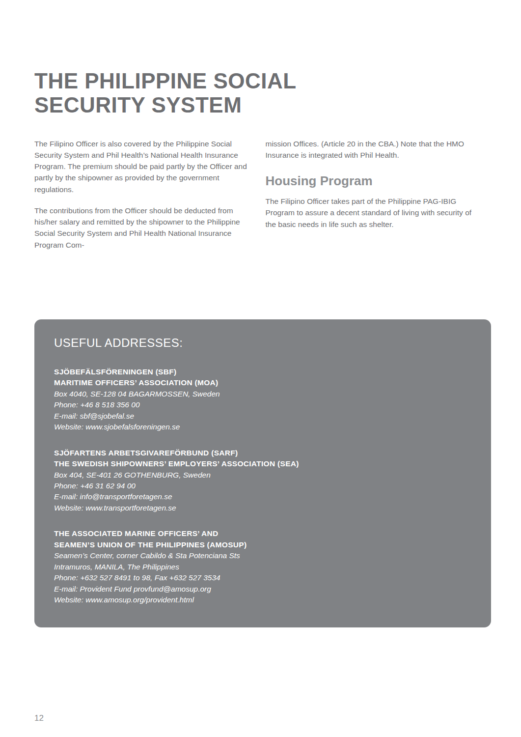The Philippine Social Security System
The Filipino Officer is also covered by the Philippine Social Security System and Phil Health’s National Health Insurance Program. The premium should be paid partly by the Officer and partly by the shipowner as provided by the government regulations.
The contributions from the Officer should be deducted from his/her salary and remitted by the shipowner to the Philippine Social Security System and Phil Health National Insurance Program Com-
mission Offices. (Article 20 in the CBA.) Note that the HMO Insurance is integrated with Phil Health.
Housing Program
The Filipino Officer takes part of the Philippine PAG-IBIG Program to assure a decent standard of living with security of the basic needs in life such as shelter.
USEFUL ADDRESSES:
SJÖBEFÄLSFÖRENINGEN (SBF)
MARITIME OFFICERS’ ASSOCIATION (MOA)
Box 4040, SE-128 04 BAGARMOSSEN, Sweden
Phone: +46 8 518 356 00
E-mail: sbf@sjobefal.se
Website: www.sjobefalsforeningen.se
SJÖFARTENS ARBETSGIVAREFÖRBUND (SARF)
THE SWEDISH SHIPOWNERS’ EMPLOYERS’ ASSOCIATION (SEA)
Box 404, SE-401 26 GOTHENBURG, Sweden
Phone: +46 31 62 94 00
E-mail: info@transportforetagen.se
Website: www.transportforetagen.se
THE ASSOCIATED MARINE OFFICERS’ AND
SEAMEN’S UNION OF THE PHILIPPINES (AMOSUP)
Seamen’s Center, corner Cabildo & Sta Potenciana Sts
Intramuros, MANILA, The Philippines
Phone: +632 527 8491 to 98, Fax +632 527 3534
E-mail: Provident Fund provfund@amosup.org
Website: www.amosup.org/provident.html
12